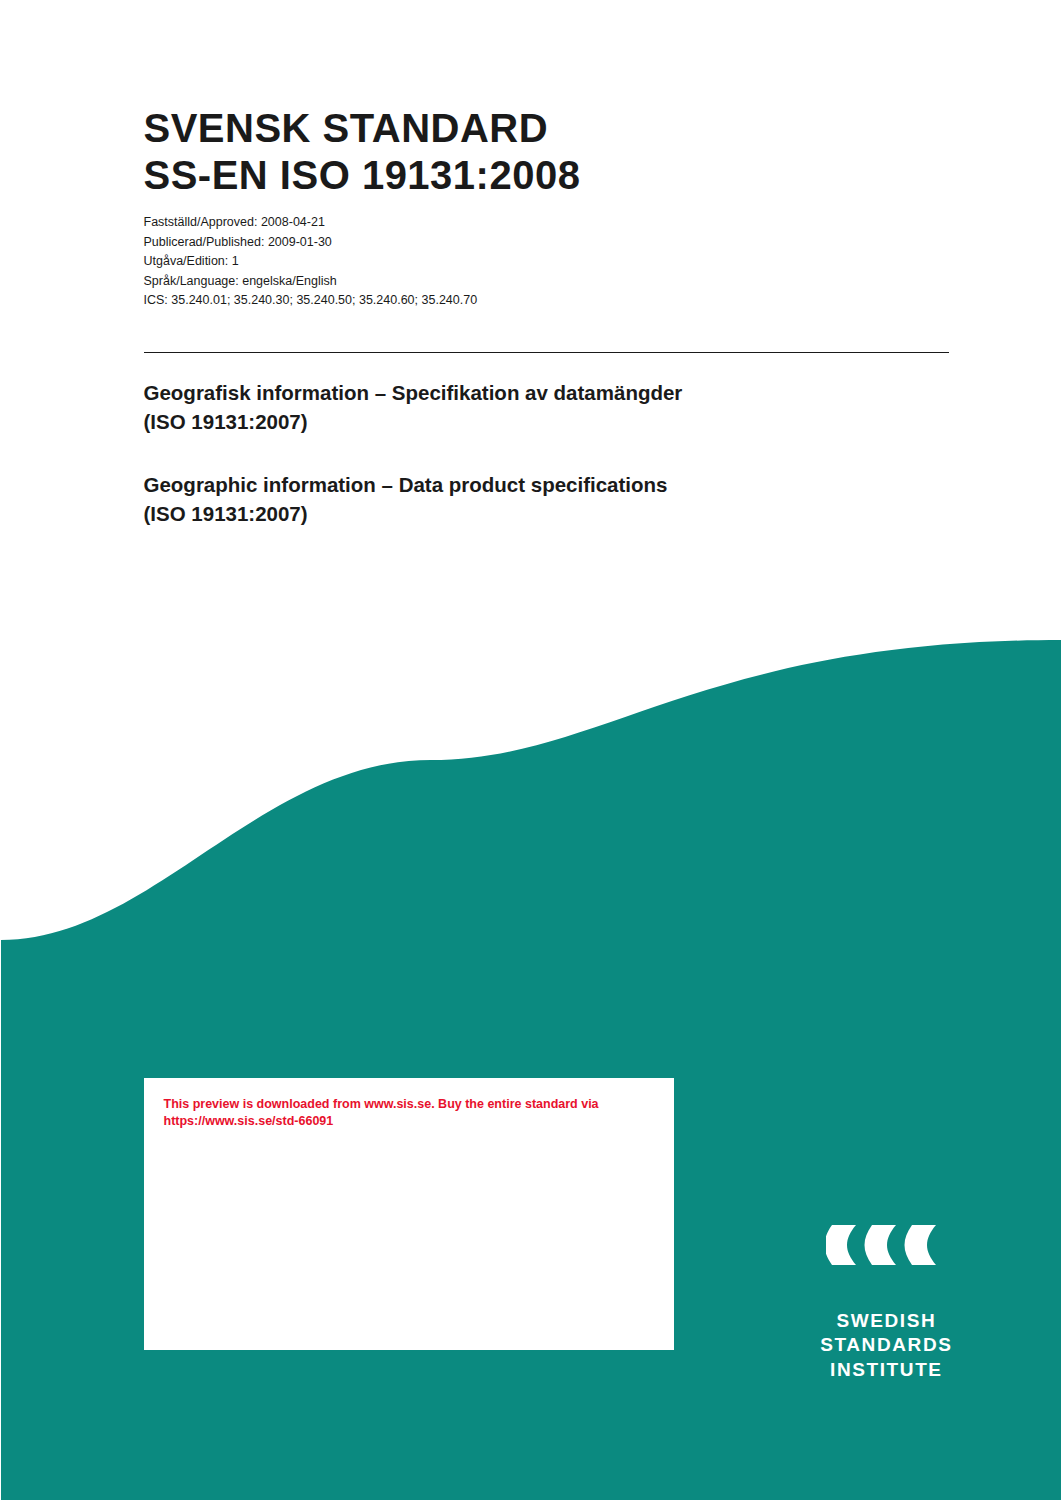SVENSK STANDARD
SS-EN ISO 19131:2008
Fastställd/Approved: 2008-04-21
Publicerad/Published: 2009-01-30
Utgåva/Edition: 1
Språk/Language: engelska/English
ICS: 35.240.01; 35.240.30; 35.240.50; 35.240.60; 35.240.70
Geografisk information – Specifikation av datamängder
(ISO 19131:2007)
Geographic information – Data product specifications
(ISO 19131:2007)
This preview is downloaded from www.sis.se. Buy the entire standard via https://www.sis.se/std-66091
Swedish
Standards
Institute